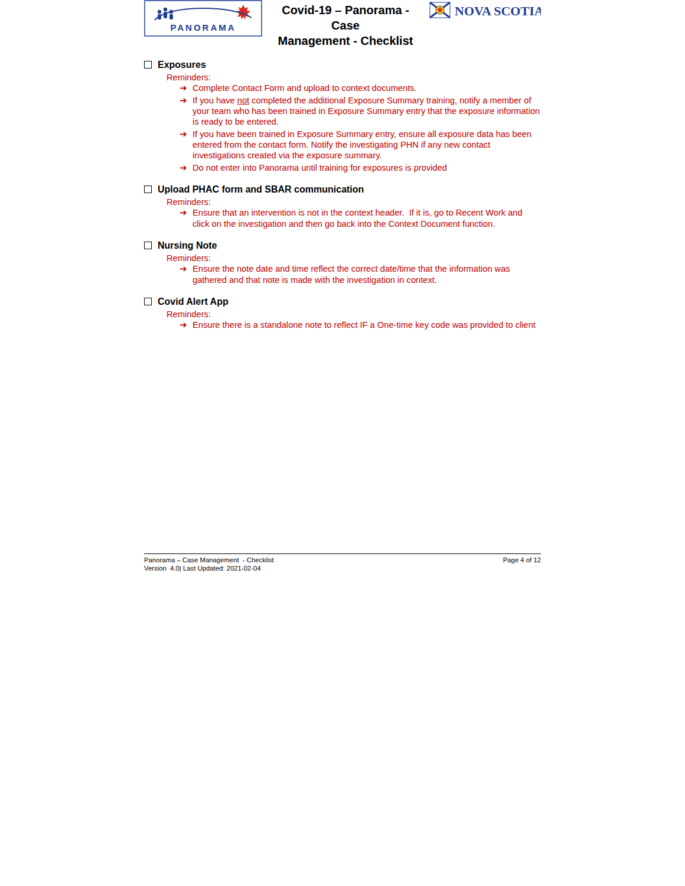PANORAMA
Covid-19 – Panorama - Case
Management - Checklist
NOVA SCOTIA
Exposures
Reminders:
Complete Contact Form and upload to context documents.
If you have not completed the additional Exposure Summary training, notify a member of your team who has been trained in Exposure Summary entry that the exposure information is ready to be entered.
If you have been trained in Exposure Summary entry, ensure all exposure data has been entered from the contact form. Notify the investigating PHN if any new contact investigations created via the exposure summary.
Do not enter into Panorama until training for exposures is provided
Upload PHAC form and SBAR communication
Reminders:
Ensure that an intervention is not in the context header. If it is, go to Recent Work and click on the investigation and then go back into the Context Document function.
Nursing Note
Reminders:
Ensure the note date and time reflect the correct date/time that the information was gathered and that note is made with the investigation in context.
Covid Alert App
Reminders:
Ensure there is a standalone note to reflect IF a One-time key code was provided to client
Panorama – Case Management - Checklist
Version 4.0| Last Updated: 2021-02-04
Page 4 of 12